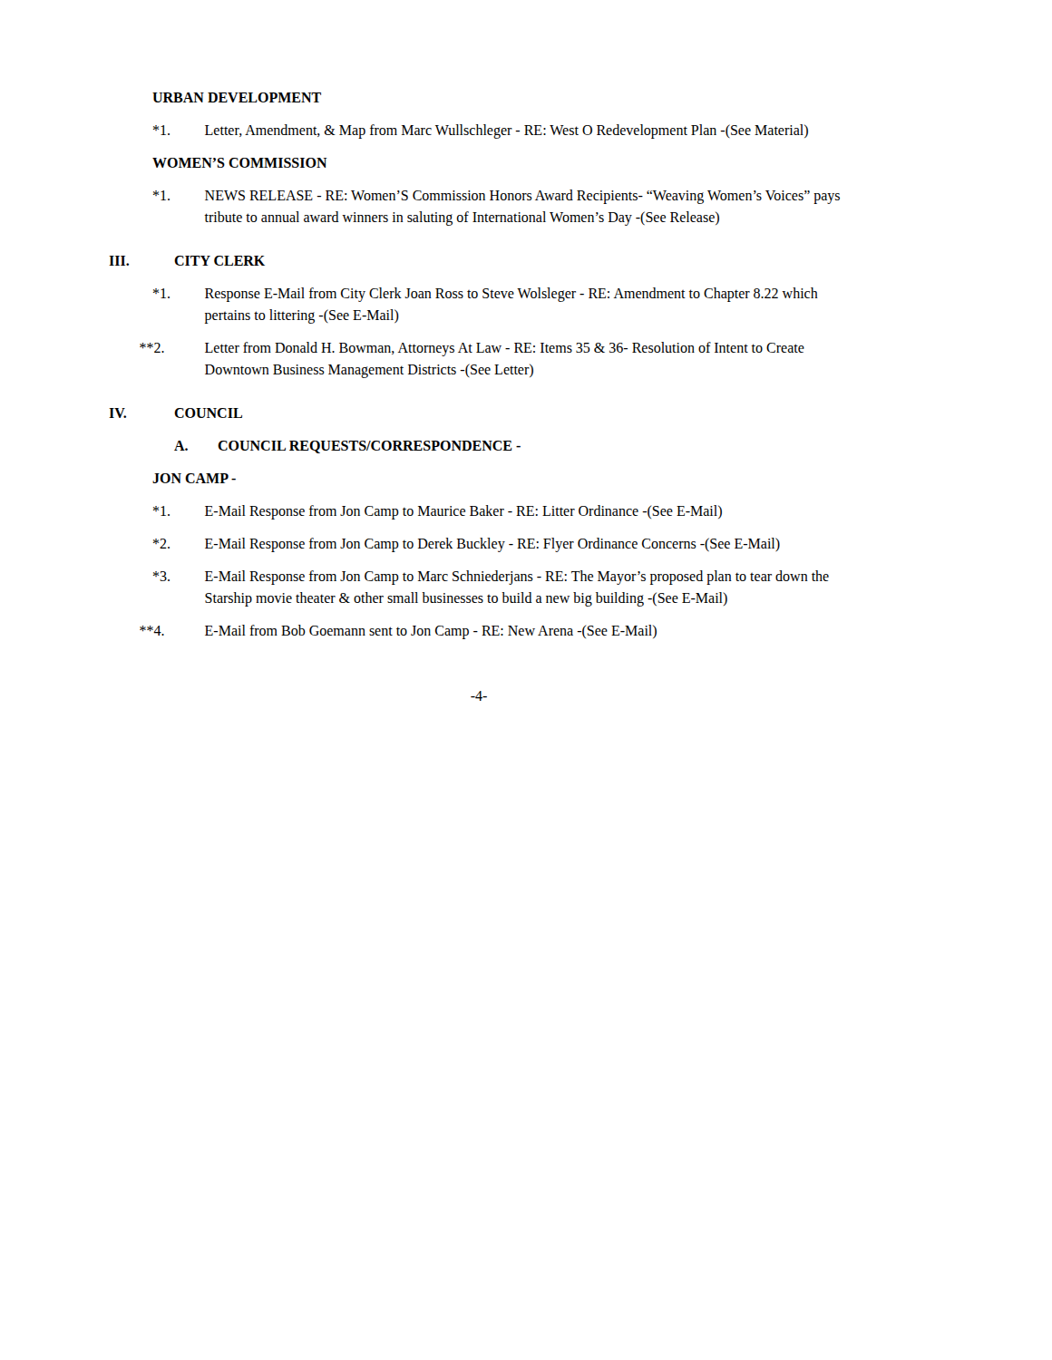URBAN DEVELOPMENT
*1. Letter, Amendment, & Map from Marc Wullschleger - RE: West O Redevelopment Plan -(See Material)
WOMEN’S COMMISSION
*1. NEWS RELEASE - RE: Women’S Commission Honors Award Recipients- “Weaving Women’s Voices” pays tribute to annual award winners in saluting of International Women’s Day -(See Release)
III. CITY CLERK
*1. Response E-Mail from City Clerk Joan Ross to Steve Wolsleger - RE: Amendment to Chapter 8.22 which pertains to littering -(See E-Mail)
**2. Letter from Donald H. Bowman, Attorneys At Law - RE: Items 35 & 36- Resolution of Intent to Create Downtown Business Management Districts -(See Letter)
IV. COUNCIL
A. COUNCIL REQUESTS/CORRESPONDENCE -
JON CAMP -
*1. E-Mail Response from Jon Camp to Maurice Baker - RE: Litter Ordinance -(See E-Mail)
*2. E-Mail Response from Jon Camp to Derek Buckley - RE: Flyer Ordinance Concerns -(See E-Mail)
*3. E-Mail Response from Jon Camp to Marc Schniederjans - RE: The Mayor’s proposed plan to tear down the Starship movie theater & other small businesses to build a new big building -(See E-Mail)
**4. E-Mail from Bob Goemann sent to Jon Camp - RE: New Arena -(See E-Mail)
-4-